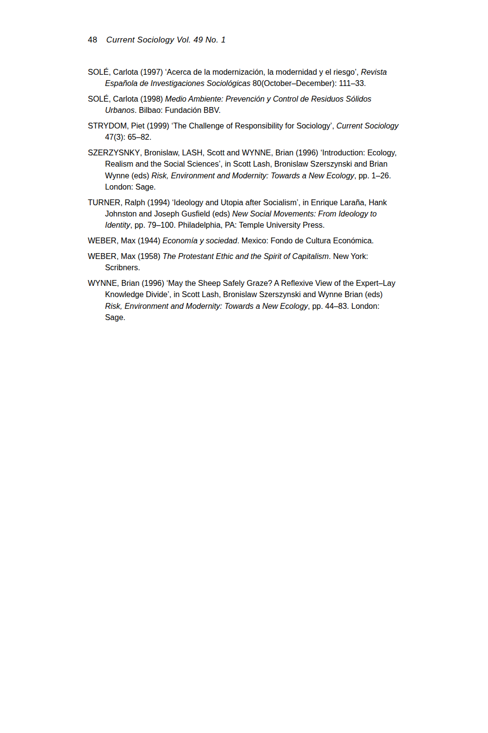48 Current Sociology Vol. 49 No. 1
SOLÉ, Carlota (1997) ‘Acerca de la modernización, la modernidad y el riesgo’, Revista Española de Investigaciones Sociológicas 80(October–December): 111–33.
SOLÉ, Carlota (1998) Medio Ambiente: Prevención y Control de Residuos Sólidos Urbanos. Bilbao: Fundación BBV.
STRYDOM, Piet (1999) ‘The Challenge of Responsibility for Sociology’, Current Sociology 47(3): 65–82.
SZERZYSNKY, Bronislaw, LASH, Scott and WYNNE, Brian (1996) ‘Introduction: Ecology, Realism and the Social Sciences’, in Scott Lash, Bronislaw Szerszynski and Brian Wynne (eds) Risk, Environment and Modernity: Towards a New Ecology, pp. 1–26. London: Sage.
TURNER, Ralph (1994) ‘Ideology and Utopia after Socialism’, in Enrique Laraña, Hank Johnston and Joseph Gusfield (eds) New Social Movements: From Ideology to Identity, pp. 79–100. Philadelphia, PA: Temple University Press.
WEBER, Max (1944) Economía y sociedad. Mexico: Fondo de Cultura Económica.
WEBER, Max (1958) The Protestant Ethic and the Spirit of Capitalism. New York: Scribners.
WYNNE, Brian (1996) ‘May the Sheep Safely Graze? A Reflexive View of the Expert–Lay Knowledge Divide’, in Scott Lash, Bronislaw Szerszynski and Wynne Brian (eds) Risk, Environment and Modernity: Towards a New Ecology, pp. 44–83. London: Sage.